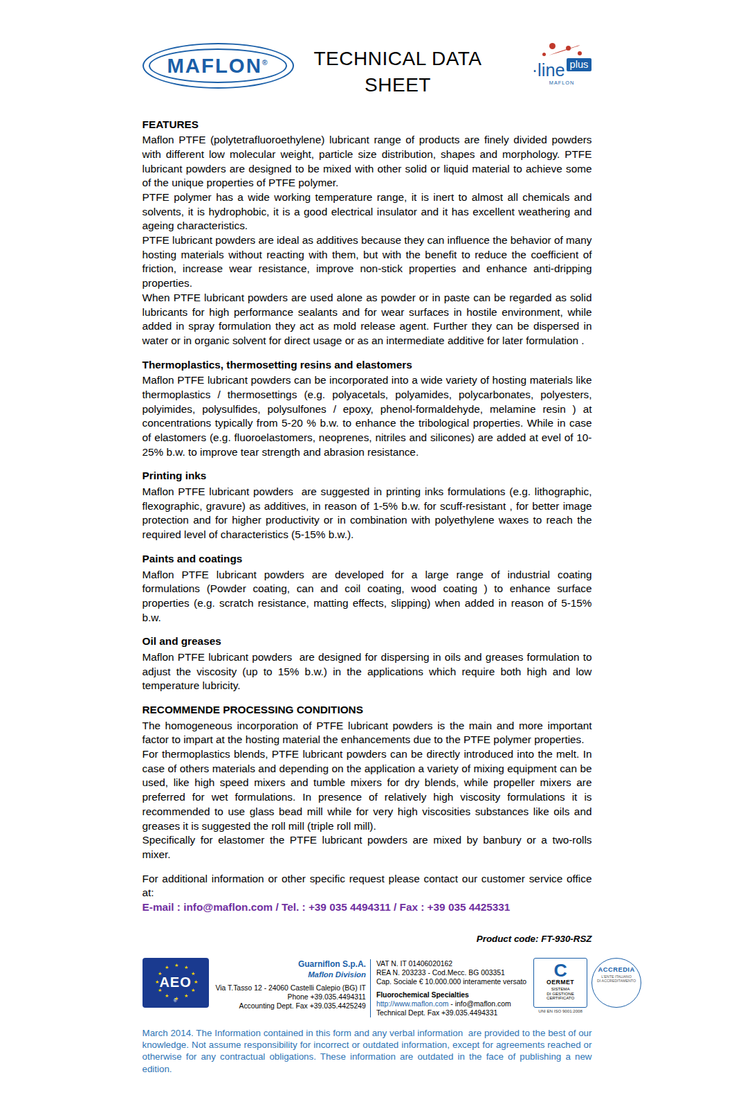MAFLON®
TECHNICAL DATA SHEET
·line plus MAFLON
FEATURES
Maflon PTFE (polytetrafluoroethylene) lubricant range of products are finely divided powders with different low molecular weight, particle size distribution, shapes and morphology. PTFE lubricant powders are designed to be mixed with other solid or liquid material to achieve some of the unique properties of PTFE polymer.
PTFE polymer has a wide working temperature range, it is inert to almost all chemicals and solvents, it is hydrophobic, it is a good electrical insulator and it has excellent weathering and ageing characteristics.
PTFE lubricant powders are ideal as additives because they can influence the behavior of many hosting materials without reacting with them, but with the benefit to reduce the coefficient of friction, increase wear resistance, improve non-stick properties and enhance anti-dripping properties.
When PTFE lubricant powders are used alone as powder or in paste can be regarded as solid lubricants for high performance sealants and for wear surfaces in hostile environment, while added in spray formulation they act as mold release agent. Further they can be dispersed in water or in organic solvent for direct usage or as an intermediate additive for later formulation .
Thermoplastics, thermosetting resins and elastomers
Maflon PTFE lubricant powders can be incorporated into a wide variety of hosting materials like thermoplastics / thermosettings (e.g. polyacetals, polyamides, polycarbonates, polyesters, polyimides, polysulfides, polysulfones / epoxy, phenol-formaldehyde, melamine resin ) at concentrations typically from 5-20 % b.w. to enhance the tribological properties. While in case of elastomers (e.g. fluoroelastomers, neoprenes, nitriles and silicones) are added at evel of 10-25% b.w. to improve tear strength and abrasion resistance.
Printing inks
Maflon PTFE lubricant powders are suggested in printing inks formulations (e.g. lithographic, flexographic, gravure) as additives, in reason of 1-5% b.w. for scuff-resistant , for better image protection and for higher productivity or in combination with polyethylene waxes to reach the required level of characteristics (5-15% b.w.).
Paints and coatings
Maflon PTFE lubricant powders are developed for a large range of industrial coating formulations (Powder coating, can and coil coating, wood coating ) to enhance surface properties (e.g. scratch resistance, matting effects, slipping) when added in reason of 5-15% b.w.
Oil and greases
Maflon PTFE lubricant powders are designed for dispersing in oils and greases formulation to adjust the viscosity (up to 15% b.w.) in the applications which require both high and low temperature lubricity.
RECOMMENDE PROCESSING CONDITIONS
The homogeneous incorporation of PTFE lubricant powders is the main and more important factor to impart at the hosting material the enhancements due to the PTFE polymer properties.
For thermoplastics blends, PTFE lubricant powders can be directly introduced into the melt. In case of others materials and depending on the application a variety of mixing equipment can be used, like high speed mixers and tumble mixers for dry blends, while propeller mixers are preferred for wet formulations. In presence of relatively high viscosity formulations it is recommended to use glass bead mill while for very high viscosities substances like oils and greases it is suggested the roll mill (triple roll mill).
Specifically for elastomer the PTFE lubricant powders are mixed by banbury or a two-rolls mixer.
For additional information or other specific request please contact our customer service office at:
E-mail : info@maflon.com / Tel. : +39 035 4494311 / Fax : +39 035 4425331
Product code: FT-930-RSZ
★ ★ ★ ★ ★ ★ ★ ★ ★ ★ ★ ★
AEO
®
Guarniflon S.p.A.
Maflon Division
Via T.Tasso 12 - 24060 Castelli Calepio (BG) IT
Phone +39.035.4494311
Accounting Dept. Fax +39.035.4425249
VAT N. IT 01406020162
REA N. 203233 - Cod.Mecc. BG 003351
Cap. Sociale € 10.000.000 interamente versato
Fluorochemical Specialties
http://www.maflon.com - info@maflon.com
Technical Dept. Fax +39.035.4494331
C
OERMET
SISTEMA
DI GESTIONE
CERTIFICATO
UNI EN ISO 9001:2008
ACCREDIA
L'ENTE ITALIANO
DI ACCREDITAMENTO
March 2014. The Information contained in this form and any verbal information are provided to the best of our knowledge. Not assume responsibility for incorrect or outdated information, except for agreements reached or otherwise for any contractual obligations. These information are outdated in the face of publishing a new edition.